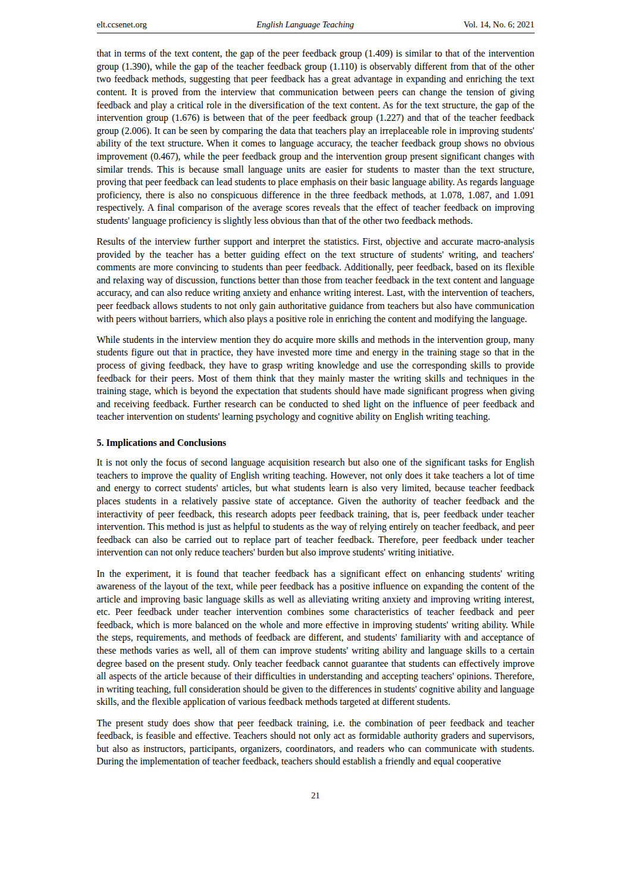elt.ccsenet.org English Language Teaching Vol. 14, No. 6; 2021
that in terms of the text content, the gap of the peer feedback group (1.409) is similar to that of the intervention group (1.390), while the gap of the teacher feedback group (1.110) is observably different from that of the other two feedback methods, suggesting that peer feedback has a great advantage in expanding and enriching the text content. It is proved from the interview that communication between peers can change the tension of giving feedback and play a critical role in the diversification of the text content. As for the text structure, the gap of the intervention group (1.676) is between that of the peer feedback group (1.227) and that of the teacher feedback group (2.006). It can be seen by comparing the data that teachers play an irreplaceable role in improving students' ability of the text structure. When it comes to language accuracy, the teacher feedback group shows no obvious improvement (0.467), while the peer feedback group and the intervention group present significant changes with similar trends. This is because small language units are easier for students to master than the text structure, proving that peer feedback can lead students to place emphasis on their basic language ability. As regards language proficiency, there is also no conspicuous difference in the three feedback methods, at 1.078, 1.087, and 1.091 respectively. A final comparison of the average scores reveals that the effect of teacher feedback on improving students' language proficiency is slightly less obvious than that of the other two feedback methods.
Results of the interview further support and interpret the statistics. First, objective and accurate macro-analysis provided by the teacher has a better guiding effect on the text structure of students' writing, and teachers' comments are more convincing to students than peer feedback. Additionally, peer feedback, based on its flexible and relaxing way of discussion, functions better than those from teacher feedback in the text content and language accuracy, and can also reduce writing anxiety and enhance writing interest. Last, with the intervention of teachers, peer feedback allows students to not only gain authoritative guidance from teachers but also have communication with peers without barriers, which also plays a positive role in enriching the content and modifying the language.
While students in the interview mention they do acquire more skills and methods in the intervention group, many students figure out that in practice, they have invested more time and energy in the training stage so that in the process of giving feedback, they have to grasp writing knowledge and use the corresponding skills to provide feedback for their peers. Most of them think that they mainly master the writing skills and techniques in the training stage, which is beyond the expectation that students should have made significant progress when giving and receiving feedback. Further research can be conducted to shed light on the influence of peer feedback and teacher intervention on students' learning psychology and cognitive ability on English writing teaching.
5. Implications and Conclusions
It is not only the focus of second language acquisition research but also one of the significant tasks for English teachers to improve the quality of English writing teaching. However, not only does it take teachers a lot of time and energy to correct students' articles, but what students learn is also very limited, because teacher feedback places students in a relatively passive state of acceptance. Given the authority of teacher feedback and the interactivity of peer feedback, this research adopts peer feedback training, that is, peer feedback under teacher intervention. This method is just as helpful to students as the way of relying entirely on teacher feedback, and peer feedback can also be carried out to replace part of teacher feedback. Therefore, peer feedback under teacher intervention can not only reduce teachers' burden but also improve students' writing initiative.
In the experiment, it is found that teacher feedback has a significant effect on enhancing students' writing awareness of the layout of the text, while peer feedback has a positive influence on expanding the content of the article and improving basic language skills as well as alleviating writing anxiety and improving writing interest, etc. Peer feedback under teacher intervention combines some characteristics of teacher feedback and peer feedback, which is more balanced on the whole and more effective in improving students' writing ability. While the steps, requirements, and methods of feedback are different, and students' familiarity with and acceptance of these methods varies as well, all of them can improve students' writing ability and language skills to a certain degree based on the present study. Only teacher feedback cannot guarantee that students can effectively improve all aspects of the article because of their difficulties in understanding and accepting teachers' opinions. Therefore, in writing teaching, full consideration should be given to the differences in students' cognitive ability and language skills, and the flexible application of various feedback methods targeted at different students.
The present study does show that peer feedback training, i.e. the combination of peer feedback and teacher feedback, is feasible and effective. Teachers should not only act as formidable authority graders and supervisors, but also as instructors, participants, organizers, coordinators, and readers who can communicate with students. During the implementation of teacher feedback, teachers should establish a friendly and equal cooperative
21